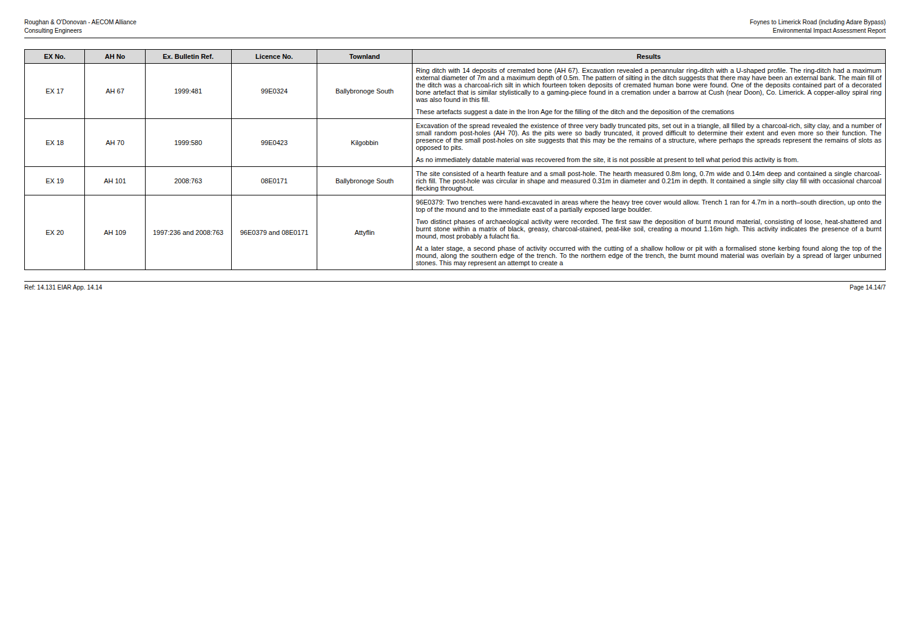Roughan & O'Donovan - AECOM Alliance
Consulting Engineers
Foynes to Limerick Road (including Adare Bypass)
Environmental Impact Assessment Report
| EX No. | AH No | Ex. Bulletin Ref. | Licence No. | Townland | Results |
| --- | --- | --- | --- | --- | --- |
| EX 17 | AH 67 | 1999:481 | 99E0324 | Ballybronoge South | Ring ditch with 14 deposits of cremated bone (AH 67). Excavation revealed a penannular ring-ditch with a U-shaped profile. The ring-ditch had a maximum external diameter of 7m and a maximum depth of 0.5m. The pattern of silting in the ditch suggests that there may have been an external bank. The main fill of the ditch was a charcoal-rich silt in which fourteen token deposits of cremated human bone were found. One of the deposits contained part of a decorated bone artefact that is similar stylistically to a gaming-piece found in a cremation under a barrow at Cush (near Doon), Co. Limerick. A copper-alloy spiral ring was also found in this fill. These artefacts suggest a date in the Iron Age for the filling of the ditch and the deposition of the cremations |
| EX 18 | AH 70 | 1999:580 | 99E0423 | Kilgobbin | Excavation of the spread revealed the existence of three very badly truncated pits, set out in a triangle, all filled by a charcoal-rich, silty clay, and a number of small random post-holes (AH 70). As the pits were so badly truncated, it proved difficult to determine their extent and even more so their function. The presence of the small post-holes on site suggests that this may be the remains of a structure, where perhaps the spreads represent the remains of slots as opposed to pits. As no immediately datable material was recovered from the site, it is not possible at present to tell what period this activity is from. |
| EX 19 | AH 101 | 2008:763 | 08E0171 | Ballybronoge South | The site consisted of a hearth feature and a small post-hole. The hearth measured 0.8m long, 0.7m wide and 0.14m deep and contained a single charcoal-rich fill. The post-hole was circular in shape and measured 0.31m in diameter and 0.21m in depth. It contained a single silty clay fill with occasional charcoal flecking throughout. |
| EX 20 | AH 109 | 1997:236 and 2008:763 | 96E0379 and 08E0171 | Attyflin | 96E0379: Two trenches were hand-excavated in areas where the heavy tree cover would allow. Trench 1 ran for 4.7m in a north–south direction, up onto the top of the mound and to the immediate east of a partially exposed large boulder. Two distinct phases of archaeological activity were recorded. The first saw the deposition of burnt mound material, consisting of loose, heat-shattered and burnt stone within a matrix of black, greasy, charcoal-stained, peat-like soil, creating a mound 1.16m high. This activity indicates the presence of a burnt mound, most probably a fulacht fia. At a later stage, a second phase of activity occurred with the cutting of a shallow hollow or pit with a formalised stone kerbing found along the top of the mound, along the southern edge of the trench. To the northern edge of the trench, the burnt mound material was overlain by a spread of larger unburned stones. This may represent an attempt to create a |
Ref: 14.131 EIAR App. 14.14
Page 14.14/7